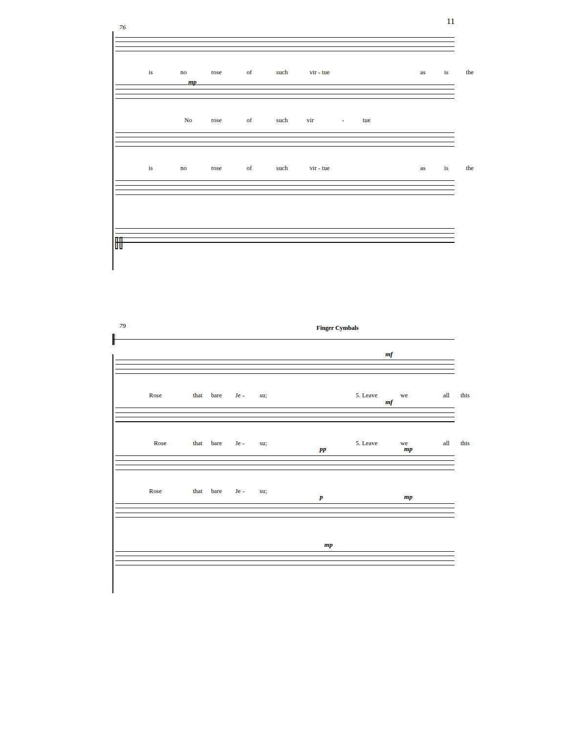11
76
is no rose of such vir - tue as is the
mp
No rose of such vir - tue
is no rose of such vir - tue as is the
⫿⫿
79
Finger Cymbals
mf
Rose that bare Je - su; 5. Leave we all this
mf
Rose that bare Je - su; 5. Leave we all this
pp mp
Rose that bare Je - su;
p mp
mp
Page 11 of a choral score. Two systems. The first system, beginning at measure 76, contains five staves (Soprano, Alto, Tenor, Baritone, Bass) with the text "is no rose of such virtue as is the" in Soprano and Tenor, and "No rose of such virtue" in Alto marked mezzo-piano. A caesura follows. The second system, beginning at measure 79, adds a single-line percussion staff labeled "Finger Cymbals." The voices sing "Rose that bare Jesu;" then "5. Leave we all this" with Soprano and Alto marked mezzo-forte, Tenor moving from pianissimo to mezzo-piano, Baritone from piano to mezzo-piano, and Bass mezzo-piano.